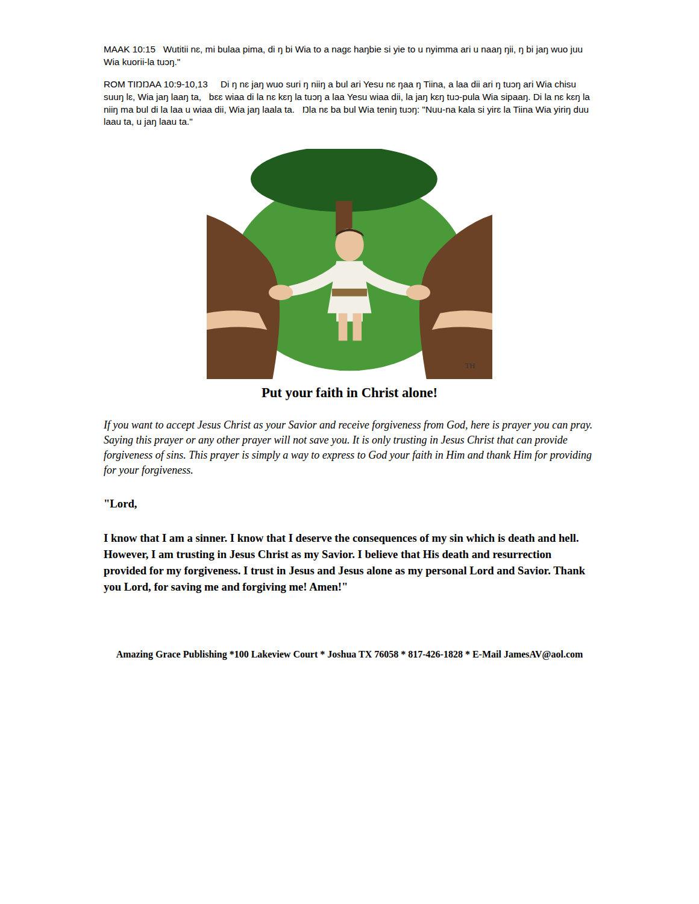MAAK 10:15 Wutitii nɛ, mi bulaa pima, di ŋ bi Wia to a nagɛ haŋbie si yie to u nyimma ari u naaŋ ŋii, ŋ bi jaŋ wuo juu Wia kuorii-la tuɔŋ."
ROM TIŊŊAA 10:9-10,13 Di ŋ nɛ jaŋ wuo suri ŋ niiŋ a bul ari Yesu nɛ ŋaa ŋ Tiina, a laa dii ari ŋ tuɔŋ ari Wia chisu suuŋ lɛ, Wia jaŋ laaŋ ta, bɛɛ wiaa di la nɛ kɛŋ la tuɔŋ a laa Yesu wiaa dii, la jaŋ kɛŋ tuɔ-pula Wia sipaaŋ. Di la nɛ kɛŋ la niiŋ ma bul di la laa u wiaa dii, Wia jaŋ laala ta. Ŋla nɛ ba bul Wia teniŋ tuɔŋ: "Nuu-na kala si yirɛ la Tiina Wia yiriŋ duu laau ta, u jaŋ laau ta."
Put your faith in Christ alone!
If you want to accept Jesus Christ as your Savior and receive forgiveness from God, here is prayer you can pray. Saying this prayer or any other prayer will not save you. It is only trusting in Jesus Christ that can provide forgiveness of sins. This prayer is simply a way to express to God your faith in Him and thank Him for providing for your forgiveness.
"Lord,
I know that I am a sinner. I know that I deserve the consequences of my sin which is death and hell. However, I am trusting in Jesus Christ as my Savior. I believe that His death and resurrection provided for my forgiveness. I trust in Jesus and Jesus alone as my personal Lord and Savior. Thank you Lord, for saving me and forgiving me! Amen!"
Amazing Grace Publishing *100 Lakeview Court * Joshua TX 76058 * 817-426-1828 * E-Mail JamesAV@aol.com